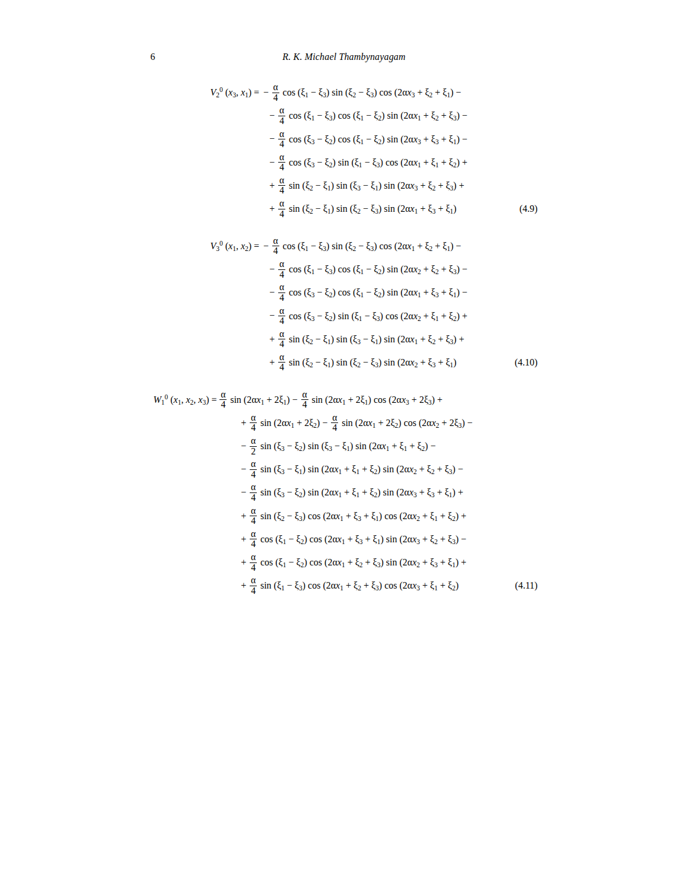6
R. K. Michael Thambynayagam
V20 (x3, x1) = −α 4 cos (ξ1 − ξ3) sin (ξ2 − ξ3) cos (2αx3 + ξ2 + ξ1) −
−α 4 cos (ξ1 − ξ3) cos (ξ1 − ξ2) sin (2αx1 + ξ2 + ξ3) −
−α 4 cos (ξ3 − ξ2) cos (ξ1 − ξ2) sin (2αx3 + ξ3 + ξ1) −
−α 4 cos (ξ3 − ξ2) sin (ξ1 − ξ3) cos (2αx1 + ξ1 + ξ2) +
+α 4 sin (ξ2 − ξ1) sin (ξ3 − ξ1) sin (2αx3 + ξ2 + ξ3) +
+α 4 sin (ξ2 − ξ1) sin (ξ2 − ξ3) sin (2αx1 + ξ3 + ξ1) (4.9)
V30 (x1, x2) = −α 4 cos (ξ1 − ξ3) sin (ξ2 − ξ3) cos (2αx1 + ξ2 + ξ1) −
−α 4 cos (ξ1 − ξ3) cos (ξ1 − ξ2) sin (2αx2 + ξ2 + ξ3) −
−α 4 cos (ξ3 − ξ2) cos (ξ1 − ξ2) sin (2αx1 + ξ3 + ξ1) −
−α 4 cos (ξ3 − ξ2) sin (ξ1 − ξ3) cos (2αx2 + ξ1 + ξ2) +
+α 4 sin (ξ2 − ξ1) sin (ξ3 − ξ1) sin (2αx1 + ξ2 + ξ3) +
+α 4 sin (ξ2 − ξ1) sin (ξ2 − ξ3) sin (2αx2 + ξ3 + ξ1) (4.10)
W10 (x1, x2, x3) = α 4 sin (2αx1 + 2ξ1) − α 4 sin (2αx1 + 2ξ1) cos (2αx3 + 2ξ3) +
+α 4 sin (2αx1 + 2ξ2) − α 4 sin (2αx1 + 2ξ2) cos (2αx2 + 2ξ3) −
−α 2 sin (ξ3 − ξ2) sin (ξ3 − ξ1) sin (2αx1 + ξ1 + ξ2) −
−α 4 sin (ξ3 − ξ1) sin (2αx1 + ξ1 + ξ2) sin (2αx2 + ξ2 + ξ3) −
−α 4 sin (ξ3 − ξ2) sin (2αx1 + ξ1 + ξ2) sin (2αx3 + ξ3 + ξ1) +
+α 4 sin (ξ2 − ξ3) cos (2αx1 + ξ3 + ξ1) cos (2αx2 + ξ1 + ξ2) +
+α 4 cos (ξ1 − ξ2) cos (2αx1 + ξ3 + ξ1) sin (2αx3 + ξ2 + ξ3) −
+α 4 cos (ξ1 − ξ2) cos (2αx1 + ξ2 + ξ3) sin (2αx2 + ξ3 + ξ1) +
+α 4 sin (ξ1 − ξ3) cos (2αx1 + ξ2 + ξ3) cos (2αx3 + ξ1 + ξ2) (4.11)